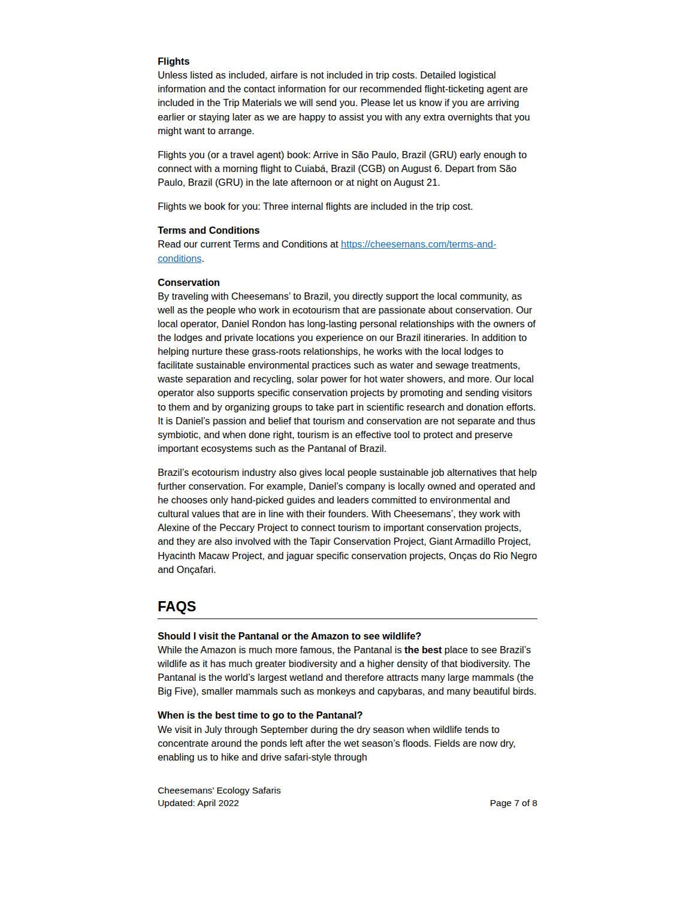Flights
Unless listed as included, airfare is not included in trip costs. Detailed logistical information and the contact information for our recommended flight-ticketing agent are included in the Trip Materials we will send you. Please let us know if you are arriving earlier or staying later as we are happy to assist you with any extra overnights that you might want to arrange.
Flights you (or a travel agent) book: Arrive in São Paulo, Brazil (GRU) early enough to connect with a morning flight to Cuiabá, Brazil (CGB) on August 6. Depart from São Paulo, Brazil (GRU) in the late afternoon or at night on August 21.
Flights we book for you: Three internal flights are included in the trip cost.
Terms and Conditions
Read our current Terms and Conditions at https://cheesemans.com/terms-and-conditions.
Conservation
By traveling with Cheesemans’ to Brazil, you directly support the local community, as well as the people who work in ecotourism that are passionate about conservation. Our local operator, Daniel Rondon has long-lasting personal relationships with the owners of the lodges and private locations you experience on our Brazil itineraries. In addition to helping nurture these grass-roots relationships, he works with the local lodges to facilitate sustainable environmental practices such as water and sewage treatments, waste separation and recycling, solar power for hot water showers, and more. Our local operator also supports specific conservation projects by promoting and sending visitors to them and by organizing groups to take part in scientific research and donation efforts. It is Daniel’s passion and belief that tourism and conservation are not separate and thus symbiotic, and when done right, tourism is an effective tool to protect and preserve important ecosystems such as the Pantanal of Brazil.
Brazil’s ecotourism industry also gives local people sustainable job alternatives that help further conservation. For example, Daniel’s company is locally owned and operated and he chooses only hand-picked guides and leaders committed to environmental and cultural values that are in line with their founders. With Cheesemans’, they work with Alexine of the Peccary Project to connect tourism to important conservation projects, and they are also involved with the Tapir Conservation Project, Giant Armadillo Project, Hyacinth Macaw Project, and jaguar specific conservation projects, Onças do Rio Negro and Onçafari.
FAQS
Should I visit the Pantanal or the Amazon to see wildlife?
While the Amazon is much more famous, the Pantanal is the best place to see Brazil’s wildlife as it has much greater biodiversity and a higher density of that biodiversity. The Pantanal is the world’s largest wetland and therefore attracts many large mammals (the Big Five), smaller mammals such as monkeys and capybaras, and many beautiful birds.
When is the best time to go to the Pantanal?
We visit in July through September during the dry season when wildlife tends to concentrate around the ponds left after the wet season’s floods. Fields are now dry, enabling us to hike and drive safari-style through
Cheesemans’ Ecology Safaris
Updated: April 2022
Page 7 of 8